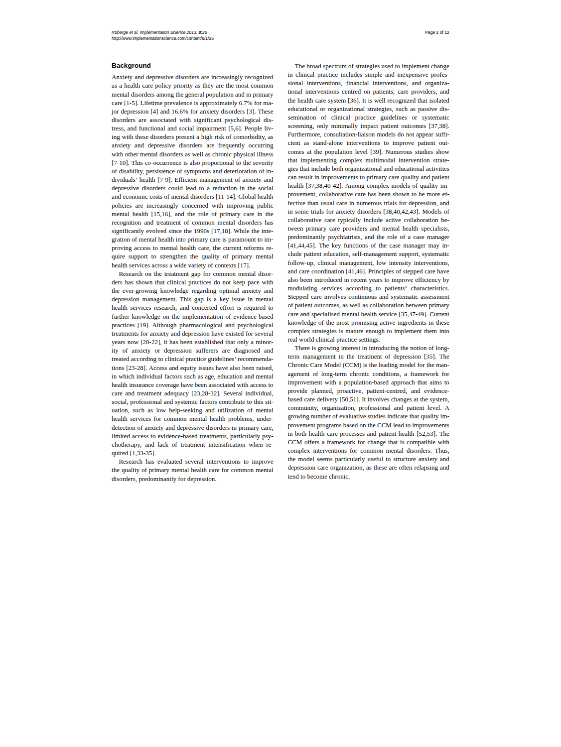Roberge et al. Implementation Science 2013, 8:26
http://www.implementationscience.com/content/8/1/26
Page 2 of 12
Background
Anxiety and depressive disorders are increasingly recognized as a health care policy priority as they are the most common mental disorders among the general population and in primary care [1-5]. Lifetime prevalence is approximately 6.7% for major depression [4] and 16.6% for anxiety disorders [3]. These disorders are associated with significant psychological distress, and functional and social impairment [5,6]. People living with these disorders present a high risk of comorbidity, as anxiety and depressive disorders are frequently occurring with other mental disorders as well as chronic physical illness [7-10]. This co-occurrence is also proportional to the severity of disability, persistence of symptoms and deterioration of individuals’ health [7-9]. Efficient management of anxiety and depressive disorders could lead to a reduction in the social and economic costs of mental disorders [11-14]. Global health policies are increasingly concerned with improving public mental health [15,16], and the role of primary care in the recognition and treatment of common mental disorders has significantly evolved since the 1990s [17,18]. While the integration of mental health into primary care is paramount to improving access to mental health care, the current reforms require support to strengthen the quality of primary mental health services across a wide variety of contexts [17].
Research on the treatment gap for common mental disorders has shown that clinical practices do not keep pace with the ever-growing knowledge regarding optimal anxiety and depression management. This gap is a key issue in mental health services research, and concerted effort is required to further knowledge on the implementation of evidence-based practices [19]. Although pharmacological and psychological treatments for anxiety and depression have existed for several years now [20-22], it has been established that only a minority of anxiety or depression sufferers are diagnosed and treated according to clinical practice guidelines’ recommendations [23-28]. Access and equity issues have also been raised, in which individual factors such as age, education and mental health insurance coverage have been associated with access to care and treatment adequacy [23,28-32]. Several individual, social, professional and systemic factors contribute to this situation, such as low help-seeking and utilization of mental health services for common mental health problems, under-detection of anxiety and depressive disorders in primary care, limited access to evidence-based treatments, particularly psychotherapy, and lack of treatment intensification when required [1,33-35].
Research has evaluated several interventions to improve the quality of primary mental health care for common mental disorders, predominantly for depression.
The broad spectrum of strategies used to implement change in clinical practice includes simple and inexpensive professional interventions, financial interventions, and organizational interventions centred on patients, care providers, and the health care system [36]. It is well recognized that isolated educational or organizational strategies, such as passive dissemination of clinical practice guidelines or systematic screening, only minimally impact patient outcomes [37,38]. Furthermore, consultation-liaison models do not appear sufficient as stand-alone interventions to improve patient outcomes at the population level [39]. Numerous studies show that implementing complex multimodal intervention strategies that include both organizational and educational activities can result in improvements to primary care quality and patient health [37,38,40-42]. Among complex models of quality improvement, collaborative care has been shown to be more effective than usual care in numerous trials for depression, and in some trials for anxiety disorders [38,40,42,43]. Models of collaborative care typically include active collaboration between primary care providers and mental health specialists, predominantly psychiatrists, and the role of a case manager [41,44,45]. The key functions of the case manager may include patient education, self-management support, systematic follow-up, clinical management, low intensity interventions, and care coordination [41,46]. Principles of stepped care have also been introduced in recent years to improve efficiency by modulating services according to patients’ characteristics. Stepped care involves continuous and systematic assessment of patient outcomes, as well as collaboration between primary care and specialised mental health service [35,47-49]. Current knowledge of the most promising active ingredients in these complex strategies is mature enough to implement them into real world clinical practice settings.
There is growing interest in introducing the notion of long-term management in the treatment of depression [35]. The Chronic Care Model (CCM) is the leading model for the management of long-term chronic conditions, a framework for improvement with a population-based approach that aims to provide planned, proactive, patient-centred, and evidence-based care delivery [50,51]. It involves changes at the system, community, organization, professional and patient level. A growing number of evaluative studies indicate that quality improvement programs based on the CCM lead to improvements in both health care processes and patient health [52,53]. The CCM offers a framework for change that is compatible with complex interventions for common mental disorders. Thus, the model seems particularly useful to structure anxiety and depression care organization, as these are often relapsing and tend to become chronic.